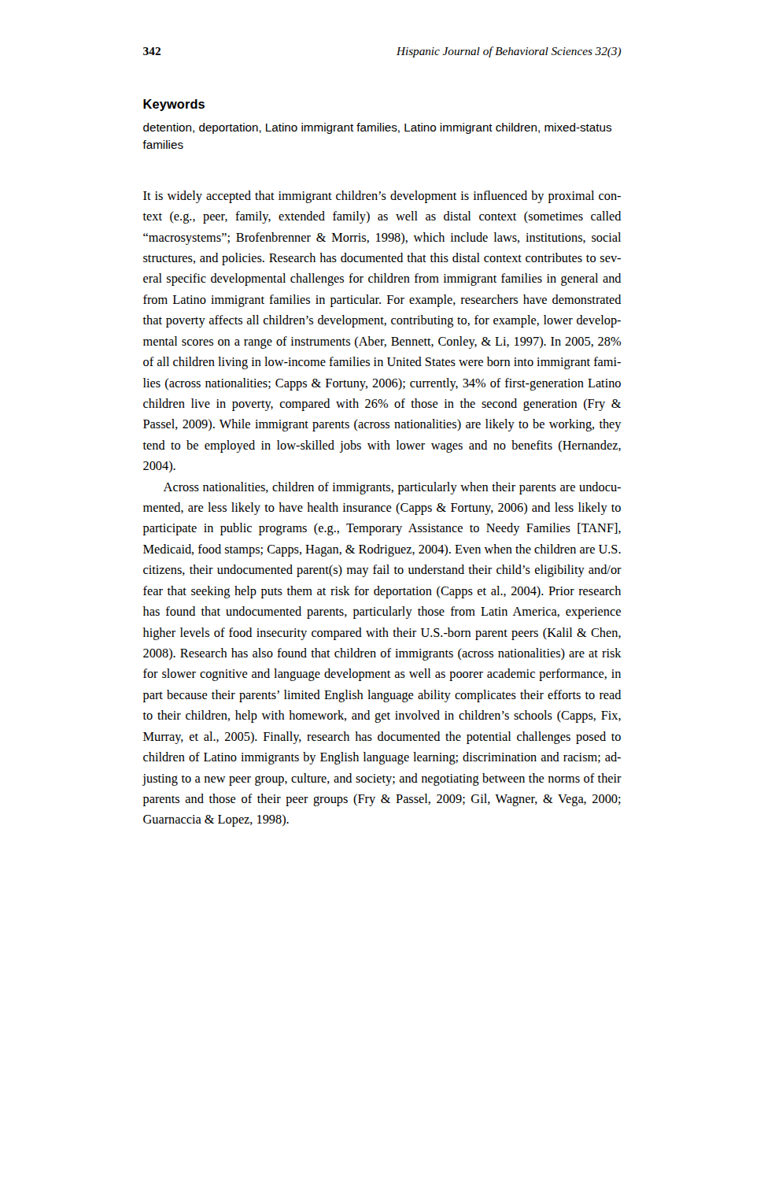342 Hispanic Journal of Behavioral Sciences 32(3)
Keywords
detention, deportation, Latino immigrant families, Latino immigrant children, mixed-status families
It is widely accepted that immigrant children’s development is influenced by proximal context (e.g., peer, family, extended family) as well as distal context (sometimes called “macrosystems”; Brofenbrenner & Morris, 1998), which include laws, institutions, social structures, and policies. Research has documented that this distal context contributes to several specific developmental challenges for children from immigrant families in general and from Latino immigrant families in particular. For example, researchers have demonstrated that poverty affects all children’s development, contributing to, for example, lower developmental scores on a range of instruments (Aber, Bennett, Conley, & Li, 1997). In 2005, 28% of all children living in low-income families in United States were born into immigrant families (across nationalities; Capps & Fortuny, 2006); currently, 34% of first-generation Latino children live in poverty, compared with 26% of those in the second generation (Fry & Passel, 2009). While immigrant parents (across nationalities) are likely to be working, they tend to be employed in low-skilled jobs with lower wages and no benefits (Hernandez, 2004).
Across nationalities, children of immigrants, particularly when their parents are undocumented, are less likely to have health insurance (Capps & Fortuny, 2006) and less likely to participate in public programs (e.g., Temporary Assistance to Needy Families [TANF], Medicaid, food stamps; Capps, Hagan, & Rodriguez, 2004). Even when the children are U.S. citizens, their undocumented parent(s) may fail to understand their child’s eligibility and/or fear that seeking help puts them at risk for deportation (Capps et al., 2004). Prior research has found that undocumented parents, particularly those from Latin America, experience higher levels of food insecurity compared with their U.S.-born parent peers (Kalil & Chen, 2008). Research has also found that children of immigrants (across nationalities) are at risk for slower cognitive and language development as well as poorer academic performance, in part because their parents’ limited English language ability complicates their efforts to read to their children, help with homework, and get involved in children’s schools (Capps, Fix, Murray, et al., 2005). Finally, research has documented the potential challenges posed to children of Latino immigrants by English language learning; discrimination and racism; adjusting to a new peer group, culture, and society; and negotiating between the norms of their parents and those of their peer groups (Fry & Passel, 2009; Gil, Wagner, & Vega, 2000; Guarnaccia & Lopez, 1998).